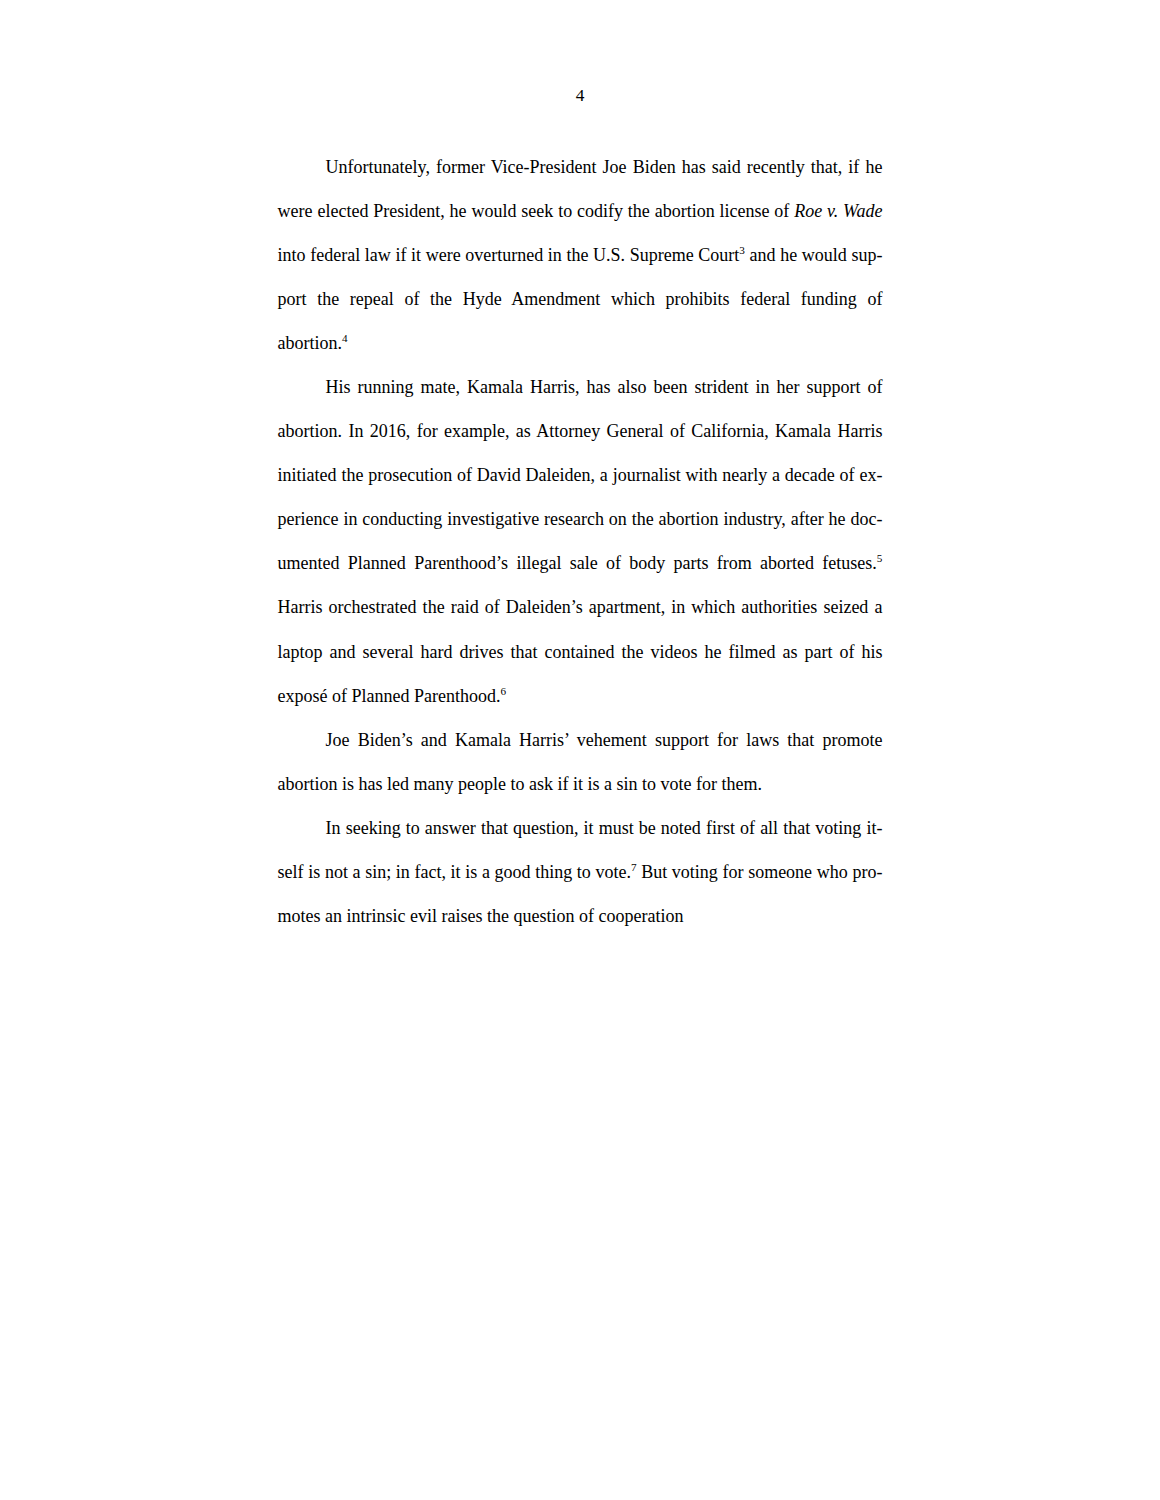4
Unfortunately, former Vice-President Joe Biden has said recently that, if he were elected President, he would seek to codify the abortion license of Roe v. Wade into federal law if it were overturned in the U.S. Supreme Court3 and he would support the repeal of the Hyde Amendment which prohibits federal funding of abortion.4
His running mate, Kamala Harris, has also been strident in her support of abortion. In 2016, for example, as Attorney General of California, Kamala Harris initiated the prosecution of David Daleiden, a journalist with nearly a decade of experience in conducting investigative research on the abortion industry, after he documented Planned Parenthood’s illegal sale of body parts from aborted fetuses.5 Harris orchestrated the raid of Daleiden’s apartment, in which authorities seized a laptop and several hard drives that contained the videos he filmed as part of his exposé of Planned Parenthood.6
Joe Biden’s and Kamala Harris’ vehement support for laws that promote abortion is has led many people to ask if it is a sin to vote for them.
In seeking to answer that question, it must be noted first of all that voting itself is not a sin; in fact, it is a good thing to vote.7 But voting for someone who promotes an intrinsic evil raises the question of cooperation